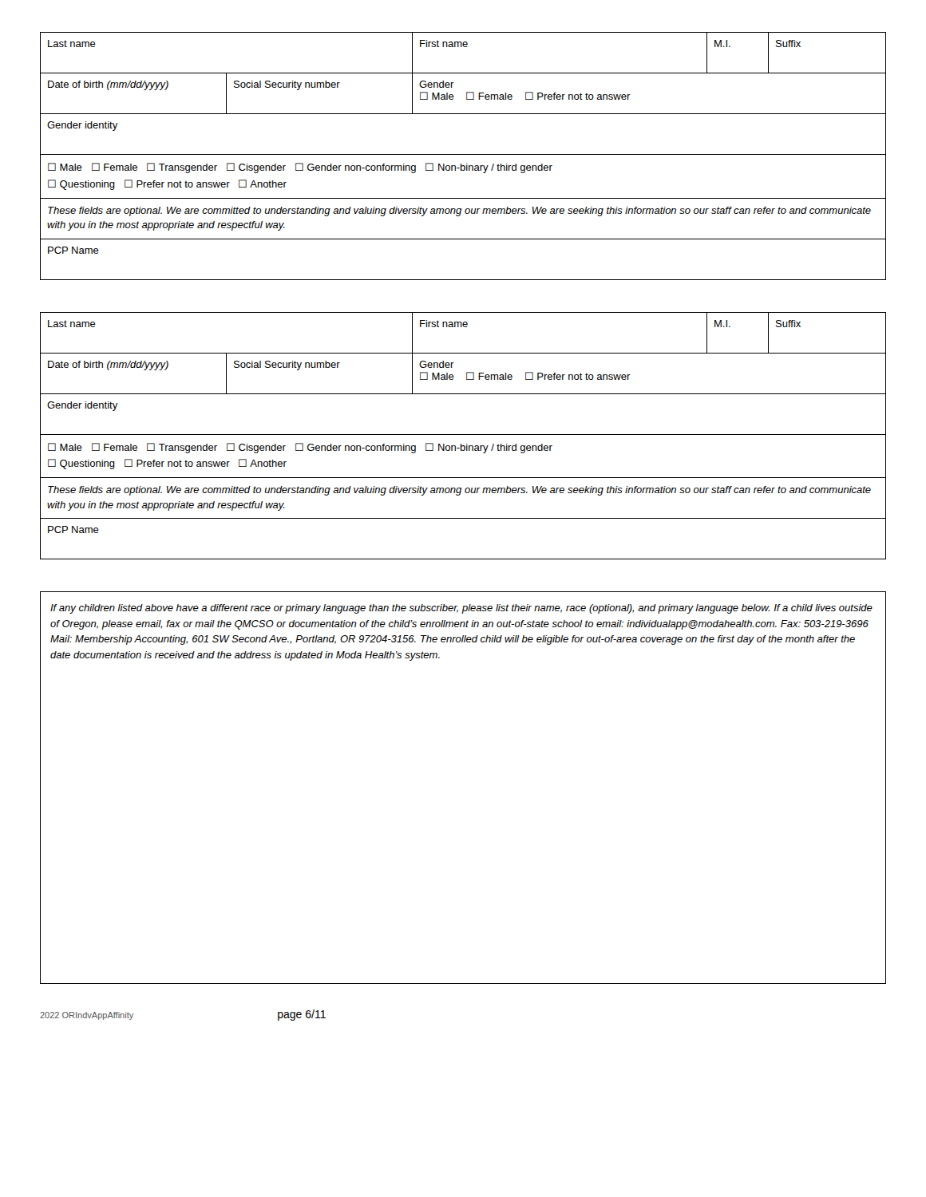| Last name | First name | M.I. | Suffix |
| Date of birth (mm/dd/yyyy) | Social Security number | Gender ☐ Male ☐ Female ☐ Prefer not to answer |
| Gender identity |
| ☐ Male ☐ Female ☐ Transgender ☐ Cisgender ☐ Gender non-conforming ☐ Non-binary / third gender ☐ Questioning ☐ Prefer not to answer ☐ Another |
| These fields are optional. We are committed to understanding and valuing diversity among our members. We are seeking this information so our staff can refer to and communicate with you in the most appropriate and respectful way. |
| PCP Name |
| Last name | First name | M.I. | Suffix |
| Date of birth (mm/dd/yyyy) | Social Security number | Gender ☐ Male ☐ Female ☐ Prefer not to answer |
| Gender identity |
| ☐ Male ☐ Female ☐ Transgender ☐ Cisgender ☐ Gender non-conforming ☐ Non-binary / third gender ☐ Questioning ☐ Prefer not to answer ☐ Another |
| These fields are optional. We are committed to understanding and valuing diversity among our members. We are seeking this information so our staff can refer to and communicate with you in the most appropriate and respectful way. |
| PCP Name |
If any children listed above have a different race or primary language than the subscriber, please list their name, race (optional), and primary language below. If a child lives outside of Oregon, please email, fax or mail the QMCSO or documentation of the child’s enrollment in an out-of-state school to email: individualapp@modahealth.com. Fax: 503-219-3696 Mail: Membership Accounting, 601 SW Second Ave., Portland, OR 97204-3156. The enrolled child will be eligible for out-of-area coverage on the first day of the month after the date documentation is received and the address is updated in Moda Health’s system.
2022 ORIndvAppAffinity page 6/11